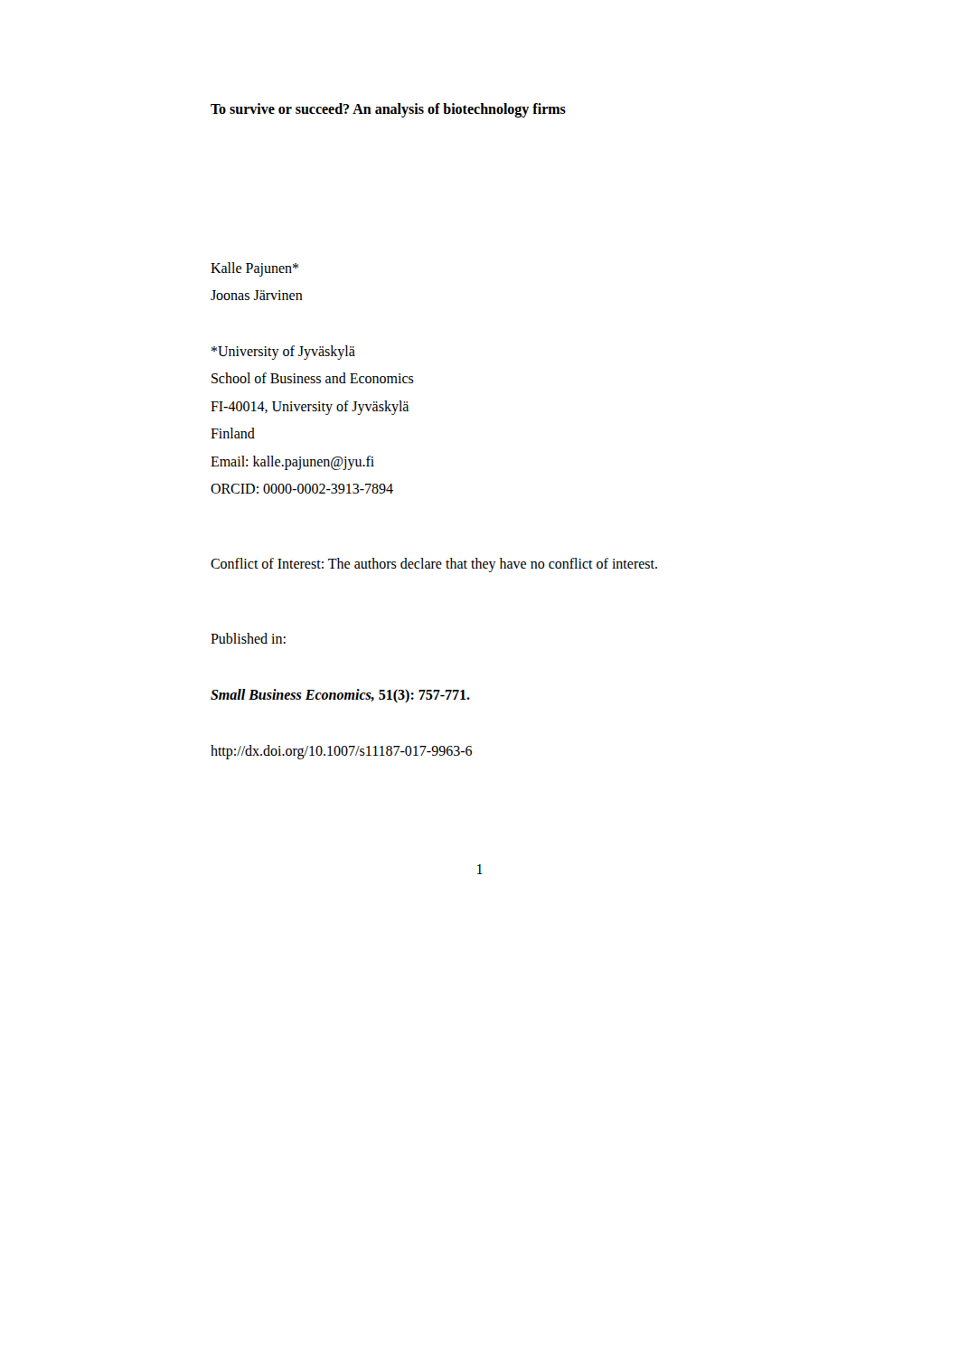To survive or succeed? An analysis of biotechnology firms
Kalle Pajunen*
Joonas Järvinen
*University of Jyväskylä
School of Business and Economics
FI-40014, University of Jyväskylä
Finland
Email: kalle.pajunen@jyu.fi
ORCID: 0000-0002-3913-7894
Conflict of Interest: The authors declare that they have no conflict of interest.
Published in:
Small Business Economics, 51(3): 757-771.
http://dx.doi.org/10.1007/s11187-017-9963-6
1